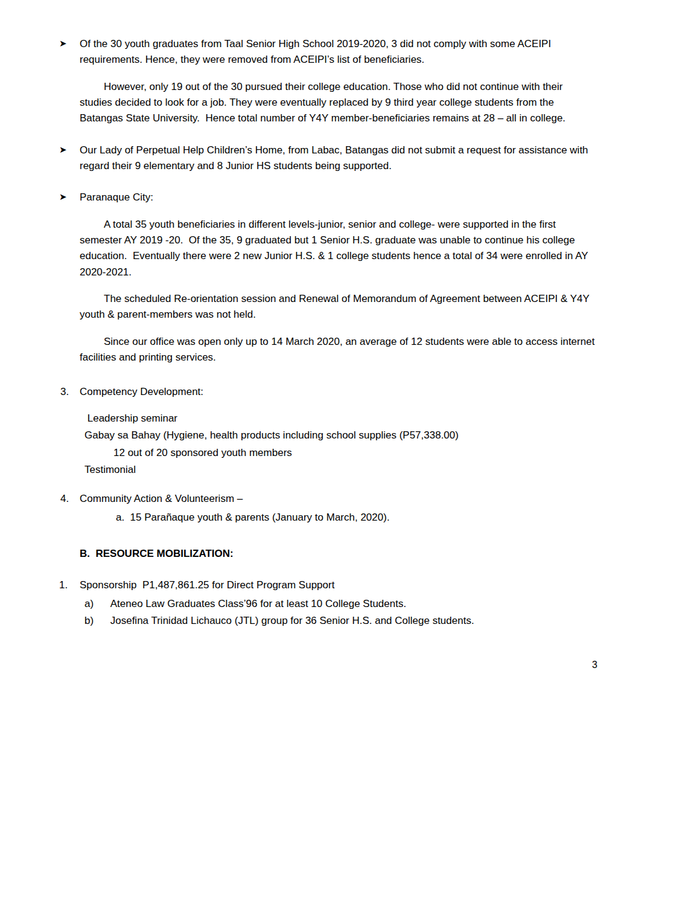Of the 30 youth graduates from Taal Senior High School 2019-2020, 3 did not comply with some ACEIPI requirements. Hence, they were removed from ACEIPI’s list of beneficiaries.
However, only 19 out of the 30 pursued their college education. Those who did not continue with their studies decided to look for a job. They were eventually replaced by 9 third year college students from the Batangas State University. Hence total number of Y4Y member-beneficiaries remains at 28 – all in college.
Our Lady of Perpetual Help Children’s Home, from Labac, Batangas did not submit a request for assistance with regard their 9 elementary and 8 Junior HS students being supported.
Paranaque City:
A total 35 youth beneficiaries in different levels-junior, senior and college- were supported in the first semester AY 2019 -20. Of the 35, 9 graduated but 1 Senior H.S. graduate was unable to continue his college education. Eventually there were 2 new Junior H.S. & 1 college students hence a total of 34 were enrolled in AY 2020-2021.
The scheduled Re-orientation session and Renewal of Memorandum of Agreement between ACEIPI & Y4Y youth & parent-members was not held.
Since our office was open only up to 14 March 2020, an average of 12 students were able to access internet facilities and printing services.
Competency Development:
Leadership seminar
Gabay sa Bahay (Hygiene, health products including school supplies (P57,338.00)
12 out of 20 sponsored youth members
Testimonial
Community Action & Volunteerism –
a. 15 Parañaque youth & parents (January to March, 2020).
B. RESOURCE MOBILIZATION:
Sponsorship P1,487,861.25 for Direct Program Support
Ateneo Law Graduates Class’96 for at least 10 College Students.
Josefina Trinidad Lichauco (JTL) group for 36 Senior H.S. and College students.
3